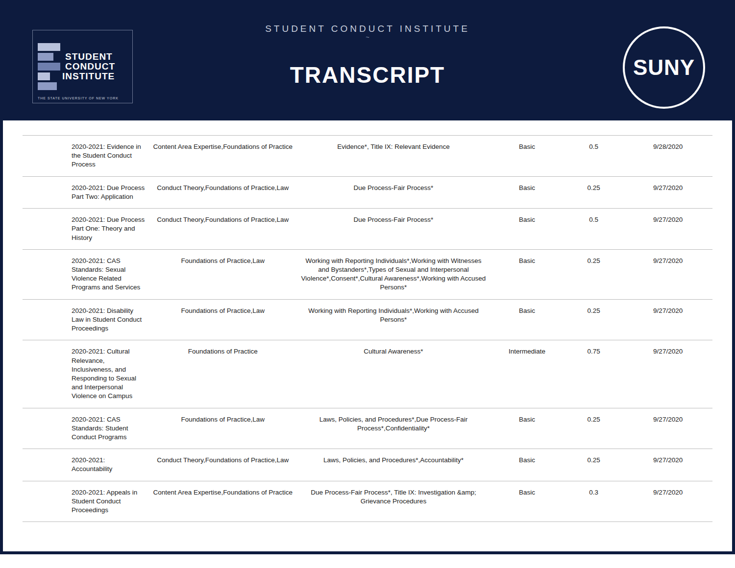STUDENT
CONDUCT
INSTITUTE
THE STATE UNIVERSITY OF NEW YORK
STUDENT CONDUCT INSTITUTE ~
TRANSCRIPT
SUNY
| 2020-2021: Evidence in the Student Conduct Process | Content Area Expertise,Foundations of Practice | Evidence*, Title IX: Relevant Evidence | Basic | 0.5 | 9/28/2020 |
| 2020-2021: Due Process Part Two: Application | Conduct Theory,Foundations of Practice,Law | Due Process-Fair Process* | Basic | 0.25 | 9/27/2020 |
| 2020-2021: Due Process Part One: Theory and History | Conduct Theory,Foundations of Practice,Law | Due Process-Fair Process* | Basic | 0.5 | 9/27/2020 |
| 2020-2021: CAS Standards: Sexual Violence Related Programs and Services | Foundations of Practice,Law | Working with Reporting Individuals*,Working with Witnesses and Bystanders*,Types of Sexual and Interpersonal Violence*,Consent*,Cultural Awareness*,Working with Accused Persons* | Basic | 0.25 | 9/27/2020 |
| 2020-2021: Disability Law in Student Conduct Proceedings | Foundations of Practice,Law | Working with Reporting Individuals*,Working with Accused Persons* | Basic | 0.25 | 9/27/2020 |
| 2020-2021: Cultural Relevance, Inclusiveness, and Responding to Sexual and Interpersonal Violence on Campus | Foundations of Practice | Cultural Awareness* | Intermediate | 0.75 | 9/27/2020 |
| 2020-2021: CAS Standards: Student Conduct Programs | Foundations of Practice,Law | Laws, Policies, and Procedures*,Due Process-Fair Process*,Confidentiality* | Basic | 0.25 | 9/27/2020 |
| 2020-2021: Accountability | Conduct Theory,Foundations of Practice,Law | Laws, Policies, and Procedures*,Accountability* | Basic | 0.25 | 9/27/2020 |
| 2020-2021: Appeals in Student Conduct Proceedings | Content Area Expertise,Foundations of Practice | Due Process-Fair Process*, Title IX: Investigation &amp; Grievance Procedures | Basic | 0.3 | 9/27/2020 |